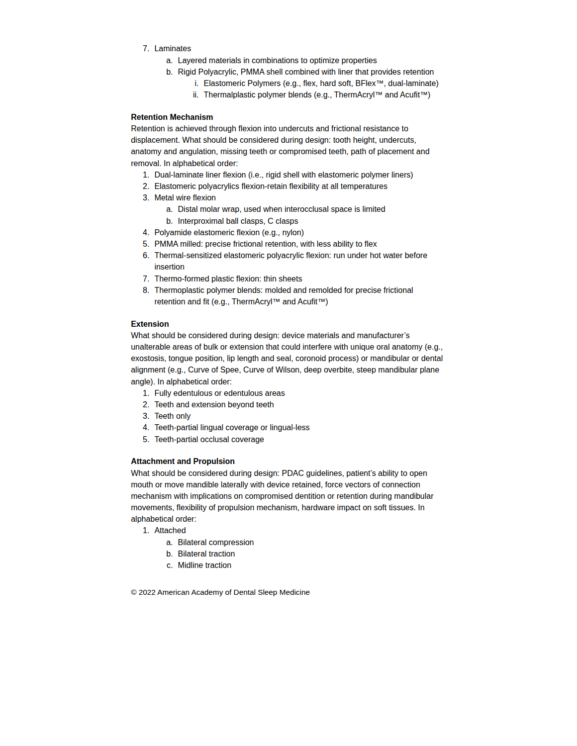Laminates
Layered materials in combinations to optimize properties
Rigid Polyacrylic, PMMA shell combined with liner that provides retention
Elastomeric Polymers (e.g., flex, hard soft, BFlex™, dual-laminate)
Thermalplastic polymer blends (e.g., ThermAcryl™ and Acufit™)
Retention Mechanism
Retention is achieved through flexion into undercuts and frictional resistance to displacement. What should be considered during design: tooth height, undercuts, anatomy and angulation, missing teeth or compromised teeth, path of placement and removal. In alphabetical order:
Dual-laminate liner flexion (i.e., rigid shell with elastomeric polymer liners)
Elastomeric polyacrylics flexion-retain flexibility at all temperatures
Metal wire flexion
Distal molar wrap, used when interocclusal space is limited
Interproximal ball clasps, C clasps
Polyamide elastomeric flexion (e.g., nylon)
PMMA milled: precise frictional retention, with less ability to flex
Thermal-sensitized elastomeric polyacrylic flexion: run under hot water before insertion
Thermo-formed plastic flexion: thin sheets
Thermoplastic polymer blends: molded and remolded for precise frictional retention and fit (e.g., ThermAcryl™ and Acufit™)
Extension
What should be considered during design: device materials and manufacturer’s unalterable areas of bulk or extension that could interfere with unique oral anatomy (e.g., exostosis, tongue position, lip length and seal, coronoid process) or mandibular or dental alignment (e.g., Curve of Spee, Curve of Wilson, deep overbite, steep mandibular plane angle). In alphabetical order:
Fully edentulous or edentulous areas
Teeth and extension beyond teeth
Teeth only
Teeth-partial lingual coverage or lingual-less
Teeth-partial occlusal coverage
Attachment and Propulsion
What should be considered during design: PDAC guidelines, patient’s ability to open mouth or move mandible laterally with device retained, force vectors of connection mechanism with implications on compromised dentition or retention during mandibular movements, flexibility of propulsion mechanism, hardware impact on soft tissues. In alphabetical order:
Attached
Bilateral compression
Bilateral traction
Midline traction
© 2022 American Academy of Dental Sleep Medicine